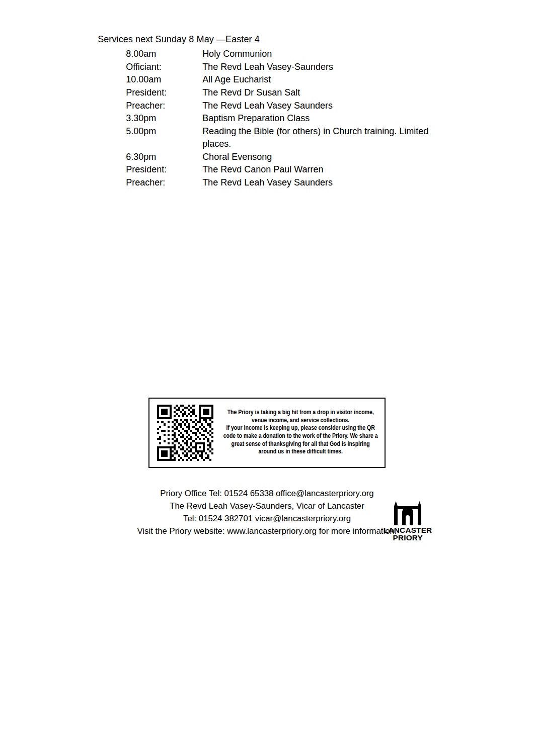Services next Sunday 8 May —Easter 4
| 8.00am | Holy Communion |
| Officiant: | The Revd Leah Vasey-Saunders |
| 10.00am | All Age Eucharist |
| President: | The Revd Dr Susan Salt |
| Preacher: | The Revd Leah Vasey Saunders |
| 3.30pm | Baptism Preparation Class |
| 5.00pm | Reading the Bible (for others) in Church training. Limited places. |
| 6.30pm | Choral Evensong |
| President: | The Revd Canon Paul Warren |
| Preacher: | The Revd Leah Vasey Saunders |
The Priory is taking a big hit from a drop in visitor income, venue income, and service collections.
If your income is keeping up, please consider using the QR code to make a donation to the work of the Priory. We share a great sense of thanksgiving for all that God is inspiring around us in these difficult times.
Priory Office Tel: 01524 65338 office@lancasterpriory.org
The Revd Leah Vasey-Saunders, Vicar of Lancaster
Tel: 01524 382701 vicar@lancasterpriory.org
Visit the Priory website: www.lancasterpriory.org for more information.
LANCASTER
PRIORY